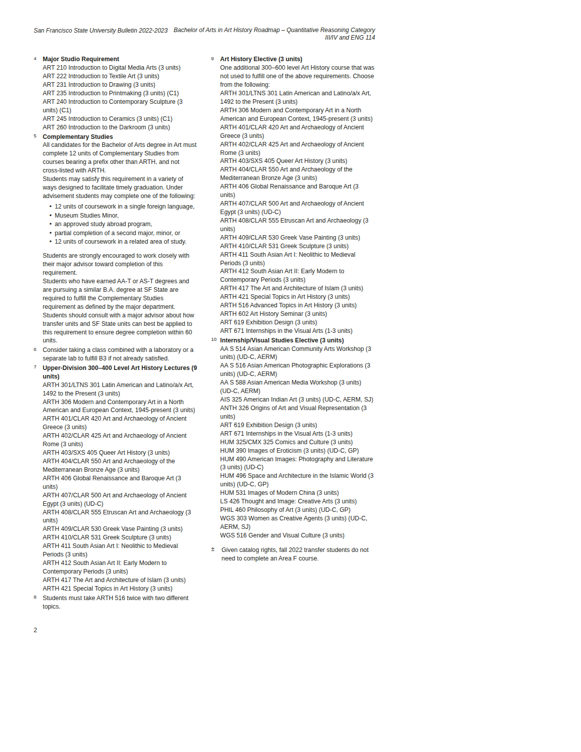San Francisco State University Bulletin 2022-2023
Bachelor of Arts in Art History Roadmap – Quantitative Reasoning Category
III/IV and ENG 114
4
Major Studio Requirement
ART 210 Introduction to Digital Media Arts (3 units)
ART 222 Introduction to Textile Art (3 units)
ART 231 Introduction to Drawing (3 units)
ART 235 Introduction to Printmaking (3 units) (C1)
ART 240 Introduction to Contemporary Sculpture (3 units) (C1)
ART 245 Introduction to Ceramics (3 units) (C1)
ART 260 Introduction to the Darkroom (3 units)
5
Complementary Studies
All candidates for the Bachelor of Arts degree in Art must complete 12 units of Complementary Studies from courses bearing a prefix other than ARTH, and not cross-listed with ARTH.
Students may satisfy this requirement in a variety of ways designed to facilitate timely graduation. Under advisement students may complete one of the following:
12 units of coursework in a single foreign language,
Museum Studies Minor,
an approved study abroad program,
partial completion of a second major, minor, or
12 units of coursework in a related area of study.
Students are strongly encouraged to work closely with their major advisor toward completion of this requirement.
Students who have earned AA-T or AS-T degrees and are pursuing a similar B.A. degree at SF State are required to fulfill the Complementary Studies requirement as defined by the major department. Students should consult with a major advisor about how transfer units and SF State units can best be applied to this requirement to ensure degree completion within 60 units.
6
Consider taking a class combined with a laboratory or a separate lab to fulfill B3 if not already satisfied.
7
Upper-Division 300–400 Level Art History Lectures (9 units)
ARTH 301/LTNS 301 Latin American and Latino/a/x Art, 1492 to the Present (3 units)
ARTH 306 Modern and Contemporary Art in a North American and European Context, 1945-present (3 units)
ARTH 401/CLAR 420 Art and Archaeology of Ancient Greece (3 units)
ARTH 402/CLAR 425 Art and Archaeology of Ancient Rome (3 units)
ARTH 403/SXS 405 Queer Art History (3 units)
ARTH 404/CLAR 550 Art and Archaeology of the Mediterranean Bronze Age (3 units)
ARTH 406 Global Renaissance and Baroque Art (3 units)
ARTH 407/CLAR 500 Art and Archaeology of Ancient Egypt (3 units) (UD-C)
ARTH 408/CLAR 555 Etruscan Art and Archaeology (3 units)
ARTH 409/CLAR 530 Greek Vase Painting (3 units)
ARTH 410/CLAR 531 Greek Sculpture (3 units)
ARTH 411 South Asian Art I: Neolithic to Medieval Periods (3 units)
ARTH 412 South Asian Art II: Early Modern to Contemporary Periods (3 units)
ARTH 417 The Art and Architecture of Islam (3 units)
ARTH 421 Special Topics in Art History (3 units)
8
Students must take ARTH 516 twice with two different topics.
9
Art History Elective (3 units)
One additional 300–600 level Art History course that was not used to fulfill one of the above requirements. Choose from the following:
ARTH 301/LTNS 301 Latin American and Latino/a/x Art, 1492 to the Present (3 units)
ARTH 306 Modern and Contemporary Art in a North American and European Context, 1945-present (3 units)
ARTH 401/CLAR 420 Art and Archaeology of Ancient Greece (3 units)
ARTH 402/CLAR 425 Art and Archaeology of Ancient Rome (3 units)
ARTH 403/SXS 405 Queer Art History (3 units)
ARTH 404/CLAR 550 Art and Archaeology of the Mediterranean Bronze Age (3 units)
ARTH 406 Global Renaissance and Baroque Art (3 units)
ARTH 407/CLAR 500 Art and Archaeology of Ancient Egypt (3 units) (UD-C)
ARTH 408/CLAR 555 Etruscan Art and Archaeology (3 units)
ARTH 409/CLAR 530 Greek Vase Painting (3 units)
ARTH 410/CLAR 531 Greek Sculpture (3 units)
ARTH 411 South Asian Art I: Neolithic to Medieval Periods (3 units)
ARTH 412 South Asian Art II: Early Modern to Contemporary Periods (3 units)
ARTH 417 The Art and Architecture of Islam (3 units)
ARTH 421 Special Topics in Art History (3 units)
ARTH 516 Advanced Topics in Art History (3 units)
ARTH 602 Art History Seminar (3 units)
ART 619 Exhibition Design (3 units)
ART 671 Internships in the Visual Arts (1-3 units)
10
Internship/Visual Studies Elective (3 units)
AA S 514 Asian American Community Arts Workshop (3 units) (UD-C, AERM)
AA S 516 Asian American Photographic Explorations (3 units) (UD-C, AERM)
AA S 588 Asian American Media Workshop (3 units) (UD-C, AERM)
AIS 325 American Indian Art (3 units) (UD-C, AERM, SJ)
ANTH 326 Origins of Art and Visual Representation (3 units)
ART 619 Exhibition Design (3 units)
ART 671 Internships in the Visual Arts (1-3 units)
HUM 325/CMX 325 Comics and Culture (3 units)
HUM 390 Images of Eroticism (3 units) (UD-C, GP)
HUM 490 American Images: Photography and Literature (3 units) (UD-C)
HUM 496 Space and Architecture in the Islamic World (3 units) (UD-C, GP)
HUM 531 Images of Modern China (3 units)
LS 426 Thought and Image: Creative Arts (3 units)
PHIL 460 Philosophy of Art (3 units) (UD-C, GP)
WGS 303 Women as Creative Agents (3 units) (UD-C, AERM, SJ)
WGS 516 Gender and Visual Culture (3 units)
±
Given catalog rights, fall 2022 transfer students do not need to complete an Area F course.
2